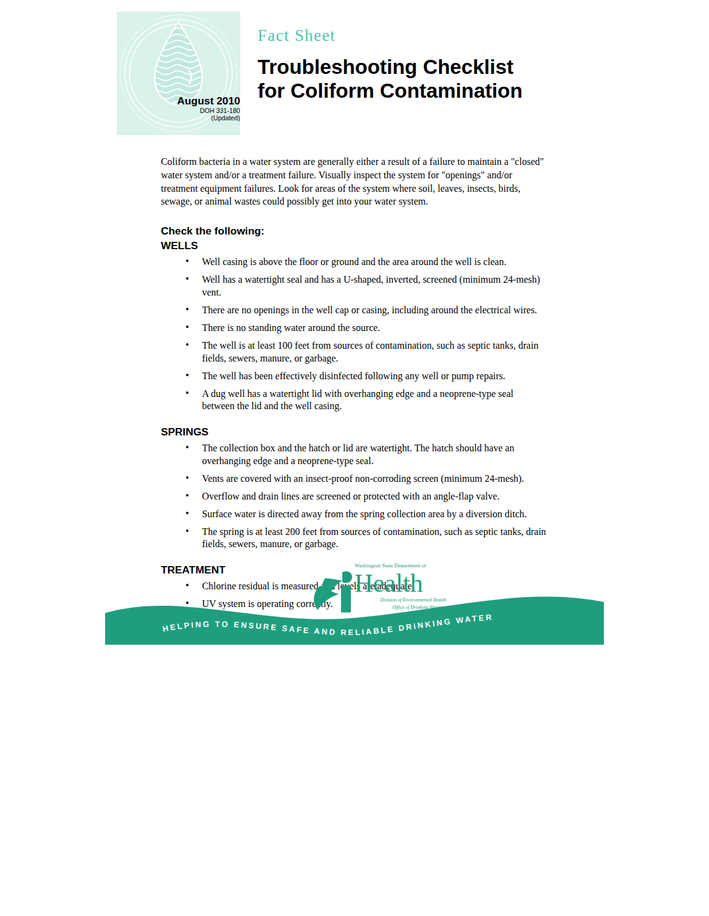Fact Sheet
Troubleshooting Checklist
for Coliform Contamination
August 2010
DOH 331-180
(Updated)
Coliform bacteria in a water system are generally either a result of a failure to maintain a "closed" water system and/or a treatment failure. Visually inspect the system for "openings" and/or treatment equipment failures. Look for areas of the system where soil, leaves, insects, birds, sewage, or animal wastes could possibly get into your water system.
Check the following:
WELLS
Well casing is above the floor or ground and the area around the well is clean.
Well has a watertight seal and has a U-shaped, inverted, screened (minimum 24-mesh) vent.
There are no openings in the well cap or casing, including around the electrical wires.
There is no standing water around the source.
The well is at least 100 feet from sources of contamination, such as septic tanks, drain fields, sewers, manure, or garbage.
The well has been effectively disinfected following any well or pump repairs.
A dug well has a watertight lid with overhanging edge and a neoprene-type seal between the lid and the well casing.
SPRINGS
The collection box and the hatch or lid are watertight. The hatch should have an overhanging edge and a neoprene-type seal.
Vents are covered with an insect-proof non-corroding screen (minimum 24-mesh).
Overflow and drain lines are screened or protected with an angle-flap valve.
Surface water is directed away from the spring collection area by a diversion ditch.
The spring is at least 200 feet from sources of contamination, such as septic tanks, drain fields, sewers, manure, or garbage.
TREATMENT
Chlorine residual is measured and levels are adequate.
UV system is operating correctly.
Washington State Department of Health Division of Environmental Health Office of Drinking Water HELPING TO ENSURE SAFE AND RELIABLE DRINKING WATER